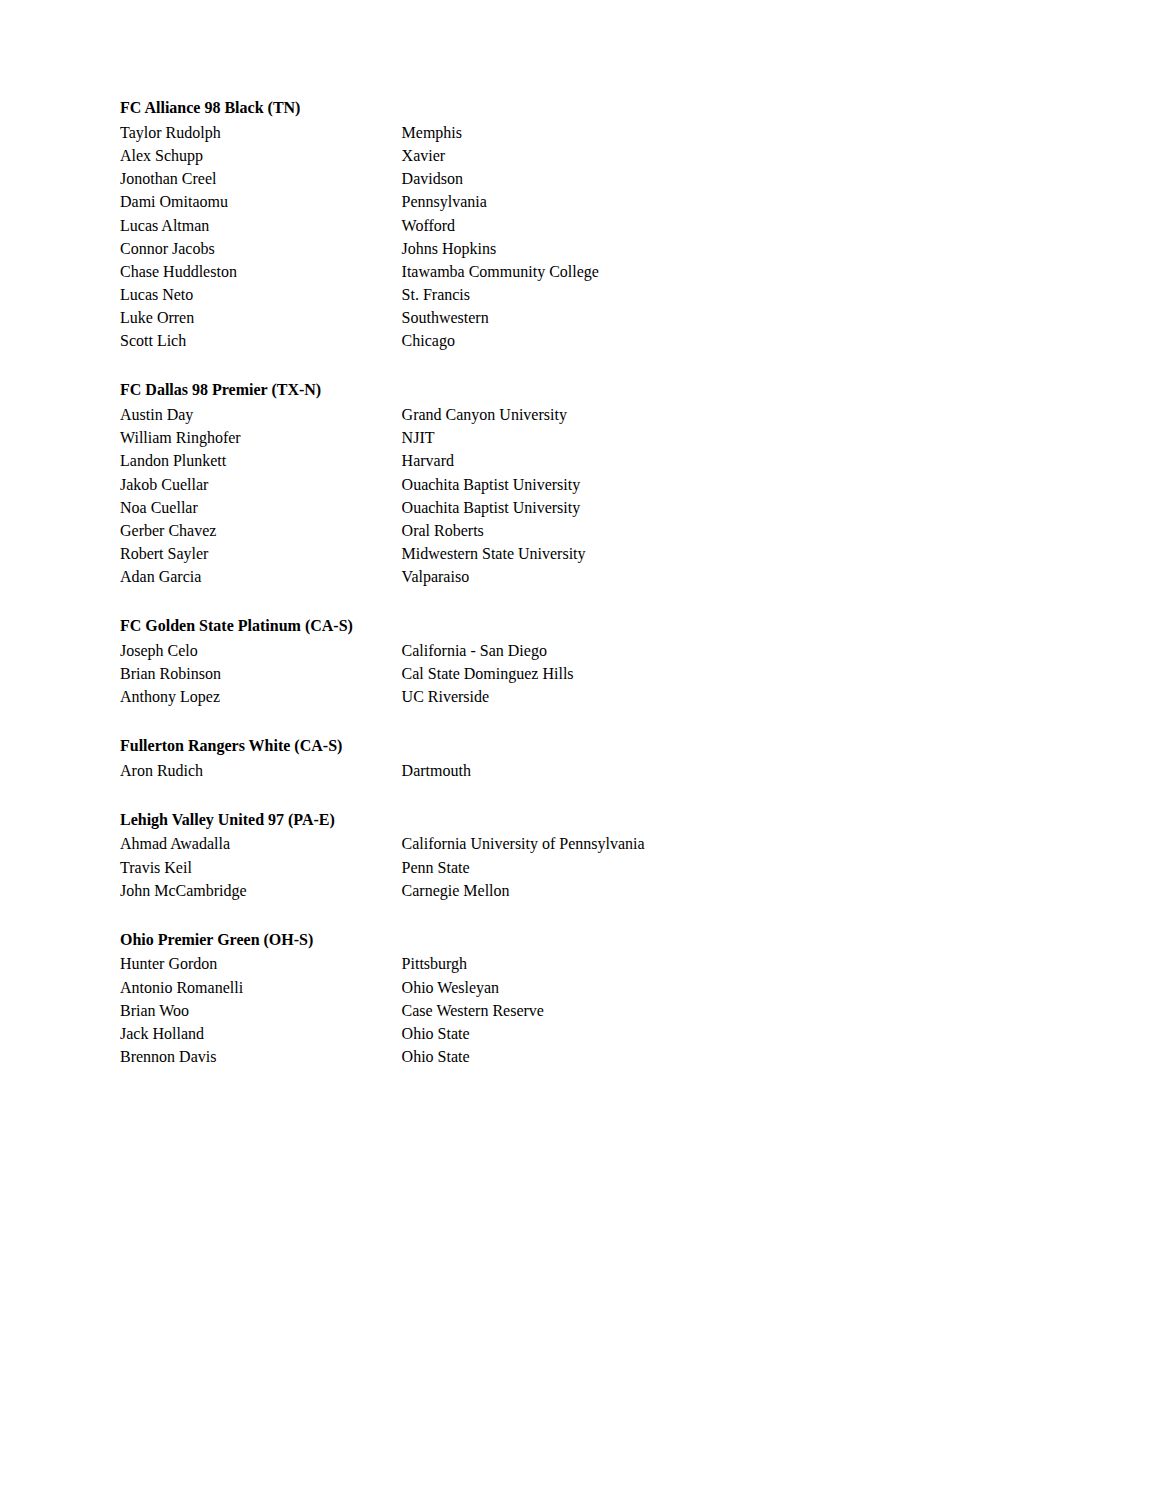FC Alliance 98 Black (TN)
| Taylor Rudolph | Memphis |
| Alex Schupp | Xavier |
| Jonothan Creel | Davidson |
| Dami Omitaomu | Pennsylvania |
| Lucas Altman | Wofford |
| Connor Jacobs | Johns Hopkins |
| Chase Huddleston | Itawamba Community College |
| Lucas Neto | St. Francis |
| Luke Orren | Southwestern |
| Scott Lich | Chicago |
FC Dallas 98 Premier (TX-N)
| Austin Day | Grand Canyon University |
| William Ringhofer | NJIT |
| Landon Plunkett | Harvard |
| Jakob Cuellar | Ouachita Baptist University |
| Noa Cuellar | Ouachita Baptist University |
| Gerber Chavez | Oral Roberts |
| Robert Sayler | Midwestern State University |
| Adan Garcia | Valparaiso |
FC Golden State Platinum (CA-S)
| Joseph Celo | California - San Diego |
| Brian Robinson | Cal State Dominguez Hills |
| Anthony Lopez | UC Riverside |
Fullerton Rangers White (CA-S)
| Aron Rudich | Dartmouth |
Lehigh Valley United 97 (PA-E)
| Ahmad Awadalla | California University of Pennsylvania |
| Travis Keil | Penn State |
| John McCambridge | Carnegie Mellon |
Ohio Premier Green (OH-S)
| Hunter Gordon | Pittsburgh |
| Antonio Romanelli | Ohio Wesleyan |
| Brian Woo | Case Western Reserve |
| Jack Holland | Ohio State |
| Brennon Davis | Ohio State |